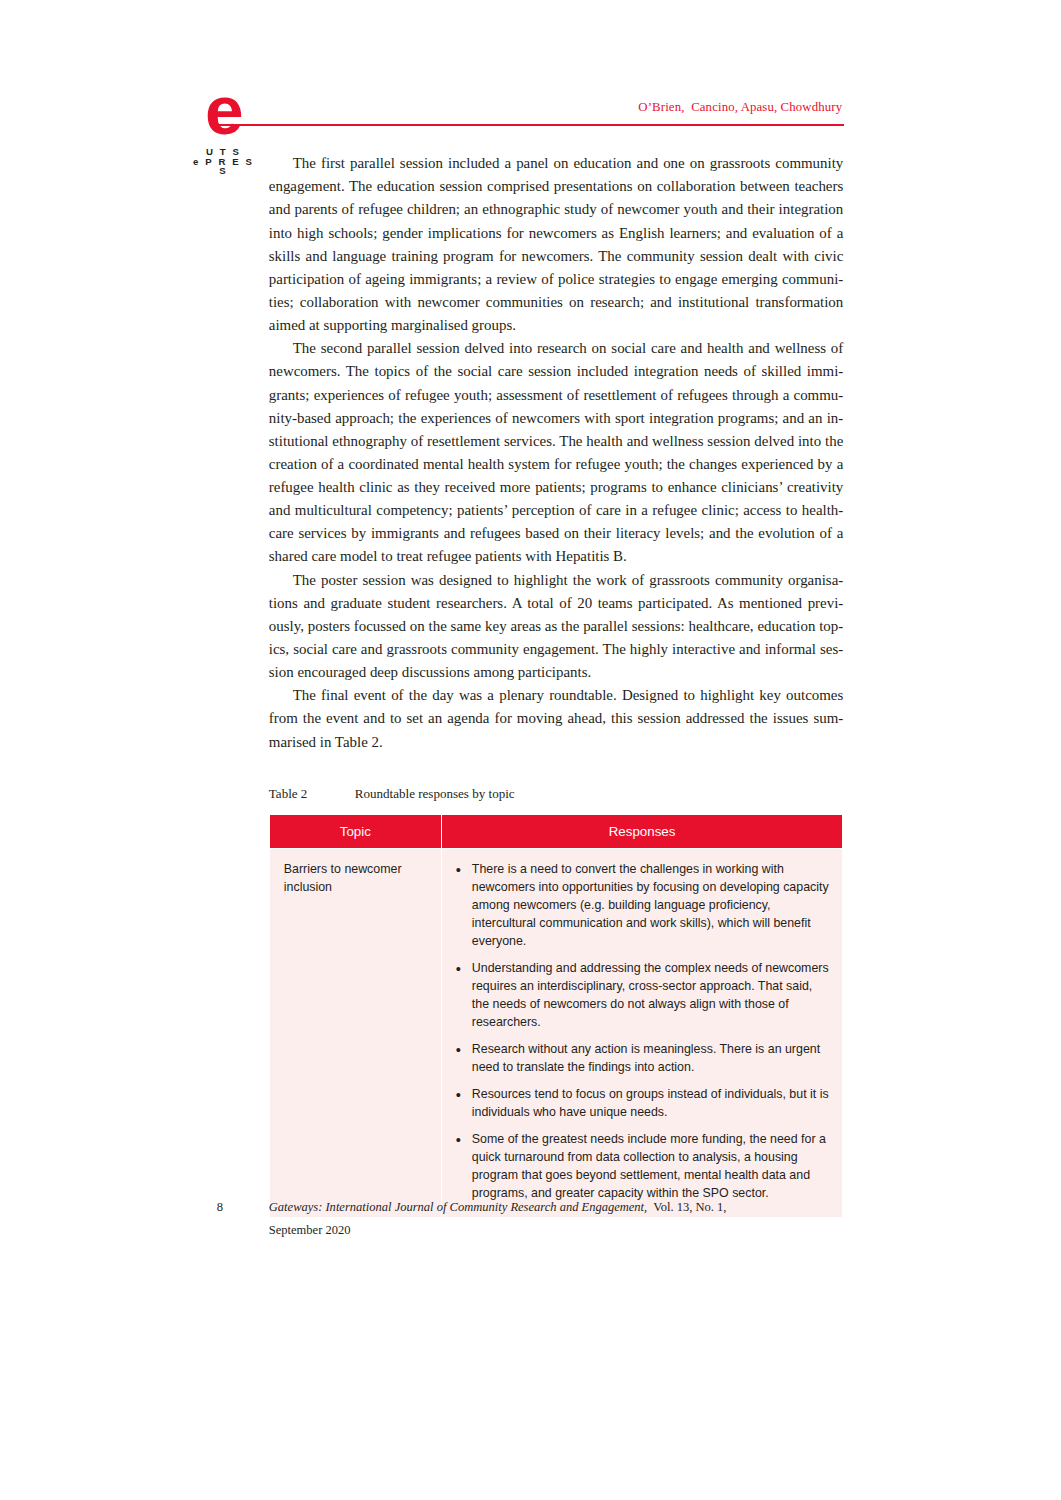e U T S e P R E S S
O’Brien, Cancino, Apasu, Chowdhury
The first parallel session included a panel on education and one on grassroots community engagement. The education session comprised presentations on collaboration between teachers and parents of refugee children; an ethnographic study of newcomer youth and their integration into high schools; gender implications for newcomers as English learners; and evaluation of a skills and language training program for newcomers. The community session dealt with civic participation of ageing immigrants; a review of police strategies to engage emerging communities; collaboration with newcomer communities on research; and institutional transformation aimed at supporting marginalised groups.
The second parallel session delved into research on social care and health and wellness of newcomers. The topics of the social care session included integration needs of skilled immigrants; experiences of refugee youth; assessment of resettlement of refugees through a community-based approach; the experiences of newcomers with sport integration programs; and an institutional ethnography of resettlement services. The health and wellness session delved into the creation of a coordinated mental health system for refugee youth; the changes experienced by a refugee health clinic as they received more patients; programs to enhance clinicians’ creativity and multicultural competency; patients’ perception of care in a refugee clinic; access to healthcare services by immigrants and refugees based on their literacy levels; and the evolution of a shared care model to treat refugee patients with Hepatitis B.
The poster session was designed to highlight the work of grassroots community organisations and graduate student researchers. A total of 20 teams participated. As mentioned previously, posters focussed on the same key areas as the parallel sessions: healthcare, education topics, social care and grassroots community engagement. The highly interactive and informal session encouraged deep discussions among participants.
The final event of the day was a plenary roundtable. Designed to highlight key outcomes from the event and to set an agenda for moving ahead, this session addressed the issues summarised in Table 2.
Table 2 Roundtable responses by topic
| Topic | Responses |
| --- | --- |
| Barriers to newcomer inclusion | There is a need to convert the challenges in working with newcomers into opportunities by focusing on developing capacity among newcomers (e.g. building language proficiency, intercultural communication and work skills), which will benefit everyone. Understanding and addressing the complex needs of newcomers requires an interdisciplinary, cross-sector approach. That said, the needs of newcomers do not always align with those of researchers. Research without any action is meaningless. There is an urgent need to translate the findings into action. Resources tend to focus on groups instead of individuals, but it is individuals who have unique needs. Some of the greatest needs include more funding, the need for a quick turnaround from data collection to analysis, a housing program that goes beyond settlement, mental health data and programs, and greater capacity within the SPO sector. |
8
Gateways: International Journal of Community Research and Engagement, Vol. 13, No. 1, September 2020